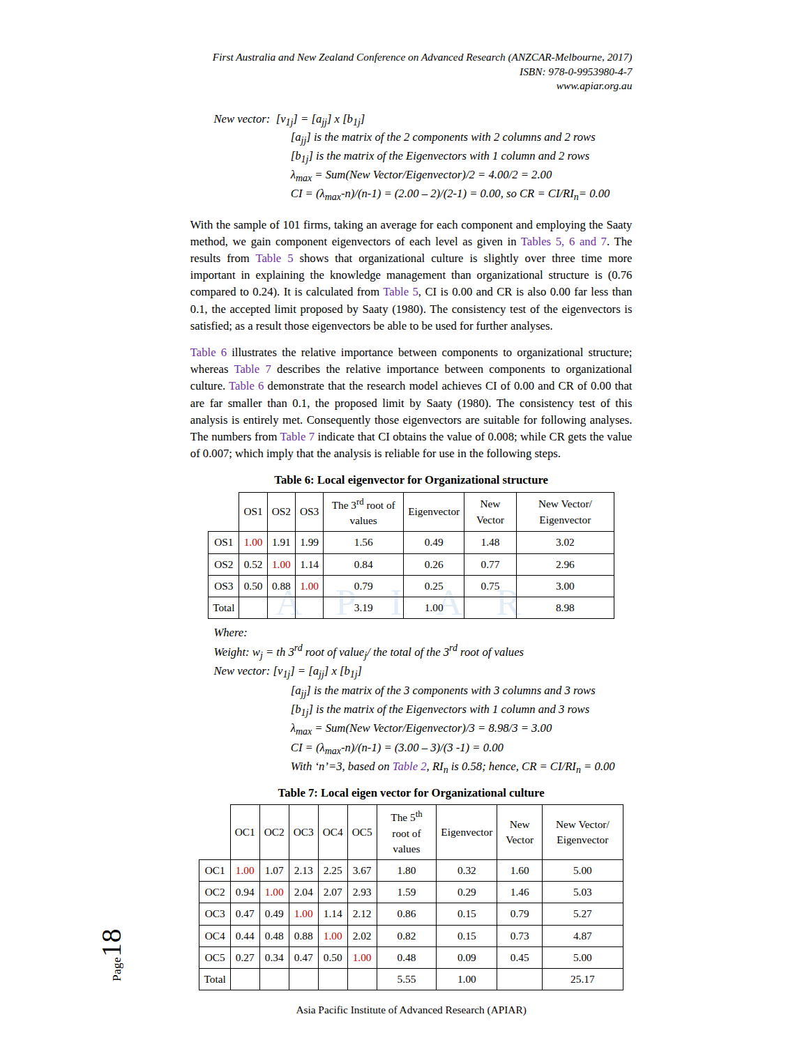First Australia and New Zealand Conference on Advanced Research (ANZCAR-Melbourne, 2017)
ISBN: 978-0-9953980-4-7
www.apiar.org.au
New vector: [v1j] = [ajj] x [b1j] [ajj] is the matrix of the 2 components with 2 columns and 2 rows [b1j] is the matrix of the Eigenvectors with 1 column and 2 rows λmax = Sum(New Vector/Eigenvector)/2 = 4.00/2 = 2.00 CI = (λmax-n)/(n-1) = (2.00 – 2)/(2-1) = 0.00, so CR = CI/RIn= 0.00
With the sample of 101 firms, taking an average for each component and employing the Saaty method, we gain component eigenvectors of each level as given in Tables 5, 6 and 7. The results from Table 5 shows that organizational culture is slightly over three time more important in explaining the knowledge management than organizational structure is (0.76 compared to 0.24). It is calculated from Table 5, CI is 0.00 and CR is also 0.00 far less than 0.1, the accepted limit proposed by Saaty (1980). The consistency test of the eigenvectors is satisfied; as a result those eigenvectors be able to be used for further analyses.
Table 6 illustrates the relative importance between components to organizational structure; whereas Table 7 describes the relative importance between components to organizational culture. Table 6 demonstrate that the research model achieves CI of 0.00 and CR of 0.00 that are far smaller than 0.1, the proposed limit by Saaty (1980). The consistency test of this analysis is entirely met. Consequently those eigenvectors are suitable for following analyses. The numbers from Table 7 indicate that CI obtains the value of 0.008; while CR gets the value of 0.007; which imply that the analysis is reliable for use in the following steps.
Table 6: Local eigenvector for Organizational structure
| | OS1 | OS2 | OS3 | The 3 rd root of values | Eigenvector | New Vector | New Vector/ Eigenvector |
| --- | --- | --- | --- | --- | --- | --- | --- |
| OS1 | 1.00 | 1.91 | 1.99 | 1.56 | 0.49 | 1.48 | 3.02 |
| OS2 | 0.52 | 1.00 | 1.14 | 0.84 | 0.26 | 0.77 | 2.96 |
| OS3 | 0.50 | 0.88 | 1.00 | 0.79 | 0.25 | 0.75 | 3.00 |
| Total | | | | 3.19 | 1.00 | | 8.98 |
Where:
Weight: wj = th 3rd root of valuej/ the total of the 3rd root of values
New vector: [v1j] = [ajj] x [b1j] [ajj] is the matrix of the 3 components with 3 columns and 3 rows [b1j] is the matrix of the Eigenvectors with 1 column and 3 rows λmax = Sum(New Vector/Eigenvector)/3 = 8.98/3 = 3.00 CI = (λmax-n)/(n-1) = (3.00 – 3)/(3 -1) = 0.00 With ‘n’=3, based on Table 2, RIn is 0.58; hence, CR = CI/RIn = 0.00
Table 7: Local eigen vector for Organizational culture
| | OC1 | OC2 | OC3 | OC4 | OC5 | The 5 th root of values | Eigenvector | New Vector | New Vector/ Eigenvector |
| --- | --- | --- | --- | --- | --- | --- | --- | --- | --- |
| OC1 | 1.00 | 1.07 | 2.13 | 2.25 | 3.67 | 1.80 | 0.32 | 1.60 | 5.00 |
| OC2 | 0.94 | 1.00 | 2.04 | 2.07 | 2.93 | 1.59 | 0.29 | 1.46 | 5.03 |
| OC3 | 0.47 | 0.49 | 1.00 | 1.14 | 2.12 | 0.86 | 0.15 | 0.79 | 5.27 |
| OC4 | 0.44 | 0.48 | 0.88 | 1.00 | 2.02 | 0.82 | 0.15 | 0.73 | 4.87 |
| OC5 | 0.27 | 0.34 | 0.47 | 0.50 | 1.00 | 0.48 | 0.09 | 0.45 | 5.00 |
| Total | | | | | | 5.55 | 1.00 | | 25.17 |
Page18
A P I A R
Asia Pacific Institute of Advanced Research (APIAR)